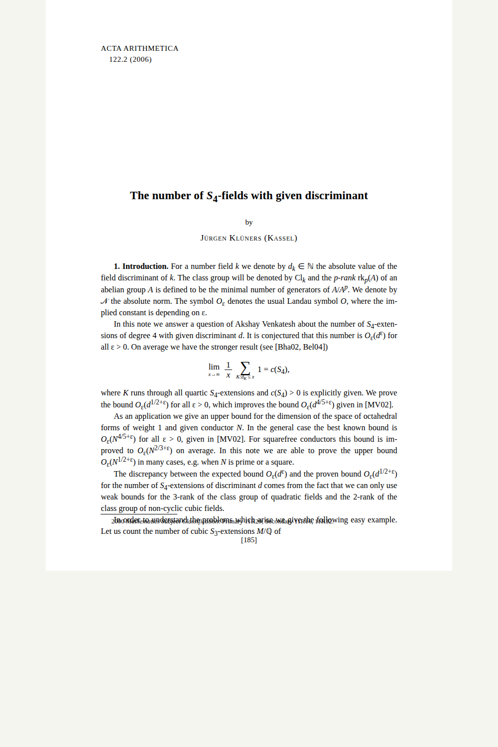ACTA ARITHMETICA
122.2 (2006)
The number of S4-fields with given discriminant
by
Jürgen Klüners (Kassel)
1. Introduction. For a number field k we denote by dk ∈ ℕ the absolute value of the field discriminant of k. The class group will be denoted by Clk and the p-rank rkp(A) of an abelian group A is defined to be the minimal number of generators of A/Ap. We denote by 𝒩 the absolute norm. The symbol Oε denotes the usual Landau symbol O, where the implied constant is depending on ε.
In this note we answer a question of Akshay Venkatesh about the number of S4-extensions of degree 4 with given discriminant d. It is conjectured that this number is Oε(dε) for all ε > 0. On average we have the stronger result (see [Bha02, Bel04])
lim x→∞ 1 x ∑K:dK ≤ x 1 = c(S4),
where K runs through all quartic S4-extensions and c(S4) > 0 is explicitly given. We prove the bound Oε(d1/2+ε) for all ε > 0, which improves the bound Oε(d4/5+ε) given in [MV02].
As an application we give an upper bound for the dimension of the space of octahedral forms of weight 1 and given conductor N. In the general case the best known bound is Oε(N4/5+ε) for all ε > 0, given in [MV02]. For squarefree conductors this bound is improved to Oε(N2/3+ε) on average. In this note we are able to prove the upper bound Oε(N1/2+ε) in many cases, e.g. when N is prime or a square.
The discrepancy between the expected bound Oε(dε) and the proven bound Oε(d1/2+ε) for the number of S4-extensions of discriminant d comes from the fact that we can only use weak bounds for the 3-rank of the class group of quadratic fields and the 2-rank of the class group of non-cyclic cubic fields.
In order to understand the problems which arise we give the following easy example. Let us count the number of cubic S3-extensions M/ℚ of
2000 Mathematics Subject Classification: Primary 11R29; Secondary 11R16, 11R32.
[185]